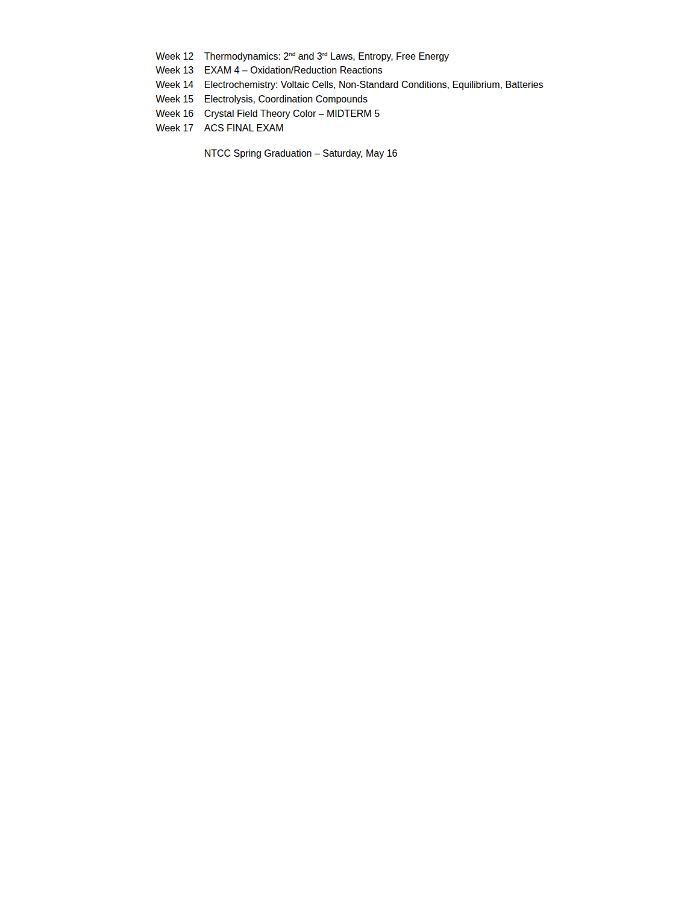| Week 12 | Thermodynamics: 2 nd and 3 rd Laws, Entropy, Free Energy |
| Week 13 | EXAM 4 – Oxidation/Reduction Reactions |
| Week 14 | Electrochemistry: Voltaic Cells, Non-Standard Conditions, Equilibrium, Batteries |
| Week 15 | Electrolysis, Coordination Compounds |
| Week 16 | Crystal Field Theory Color – MIDTERM 5 |
| Week 17 | ACS FINAL EXAM |
| | NTCC Spring Graduation – Saturday, May 16 |